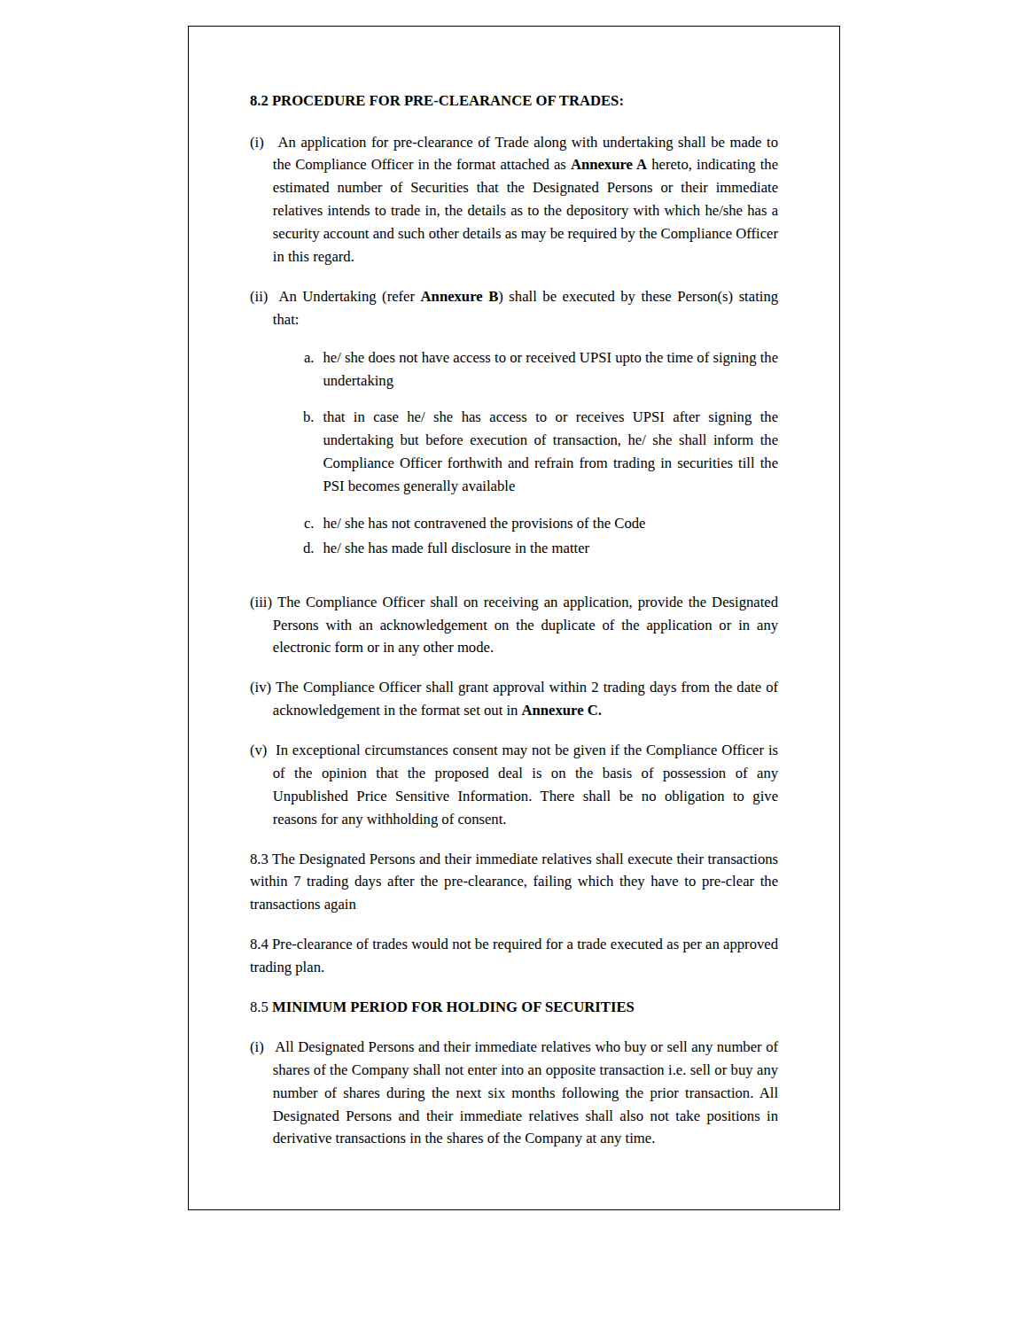8.2 PROCEDURE FOR PRE-CLEARANCE OF TRADES:
(i) An application for pre-clearance of Trade along with undertaking shall be made to the Compliance Officer in the format attached as Annexure A hereto, indicating the estimated number of Securities that the Designated Persons or their immediate relatives intends to trade in, the details as to the depository with which he/she has a security account and such other details as may be required by the Compliance Officer in this regard.
(ii) An Undertaking (refer Annexure B) shall be executed by these Person(s) stating that:
he/ she does not have access to or received UPSI upto the time of signing the undertaking
that in case he/ she has access to or receives UPSI after signing the undertaking but before execution of transaction, he/ she shall inform the Compliance Officer forthwith and refrain from trading in securities till the PSI becomes generally available
he/ she has not contravened the provisions of the Code
he/ she has made full disclosure in the matter
(iii) The Compliance Officer shall on receiving an application, provide the Designated Persons with an acknowledgement on the duplicate of the application or in any electronic form or in any other mode.
(iv) The Compliance Officer shall grant approval within 2 trading days from the date of acknowledgement in the format set out in Annexure C.
(v) In exceptional circumstances consent may not be given if the Compliance Officer is of the opinion that the proposed deal is on the basis of possession of any Unpublished Price Sensitive Information. There shall be no obligation to give reasons for any withholding of consent.
8.3 The Designated Persons and their immediate relatives shall execute their transactions within 7 trading days after the pre-clearance, failing which they have to pre-clear the transactions again
8.4 Pre-clearance of trades would not be required for a trade executed as per an approved trading plan.
8.5 MINIMUM PERIOD FOR HOLDING OF SECURITIES
(i) All Designated Persons and their immediate relatives who buy or sell any number of shares of the Company shall not enter into an opposite transaction i.e. sell or buy any number of shares during the next six months following the prior transaction. All Designated Persons and their immediate relatives shall also not take positions in derivative transactions in the shares of the Company at any time.